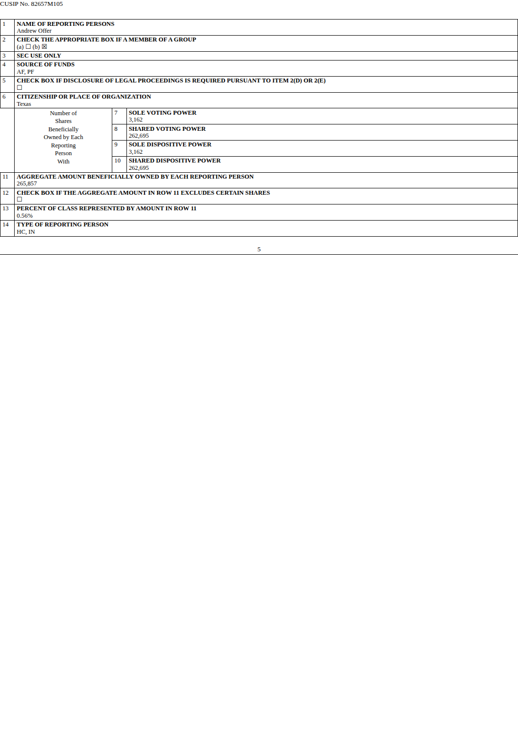CUSIP No. 82657M105
| 1 | Name of Reporting Persons Andrew Offer |
| 2 | Check the Appropriate Box if a Member of a Group (a) ☐ (b) ☒ |
| 3 | SEC Use Only |
| 4 | Source of Funds AF, PF |
| 5 | Check Box if Disclosure of Legal Proceedings is Required Pursuant to Item 2(d) or 2(e) ☐ |
| 6 | Citizenship or Place of Organization Texas |
| | Number of Shares Beneficially Owned by Each Reporting Person With | 7 | Sole Voting Power 3,162 |
| | 8 | Shared Voting Power 262,695 |
| | 9 | Sole Dispositive Power 3,162 |
| | 10 | Shared Dispositive Power 262,695 |
| 11 | Aggregate Amount Beneficially Owned by Each Reporting Person 265,857 |
| 12 | Check Box if the Aggregate Amount in Row 11 Excludes Certain Shares ☐ |
| 13 | Percent of Class Represented by Amount in Row 11 0.56% |
| 14 | Type of Reporting Person HC, IN |
5